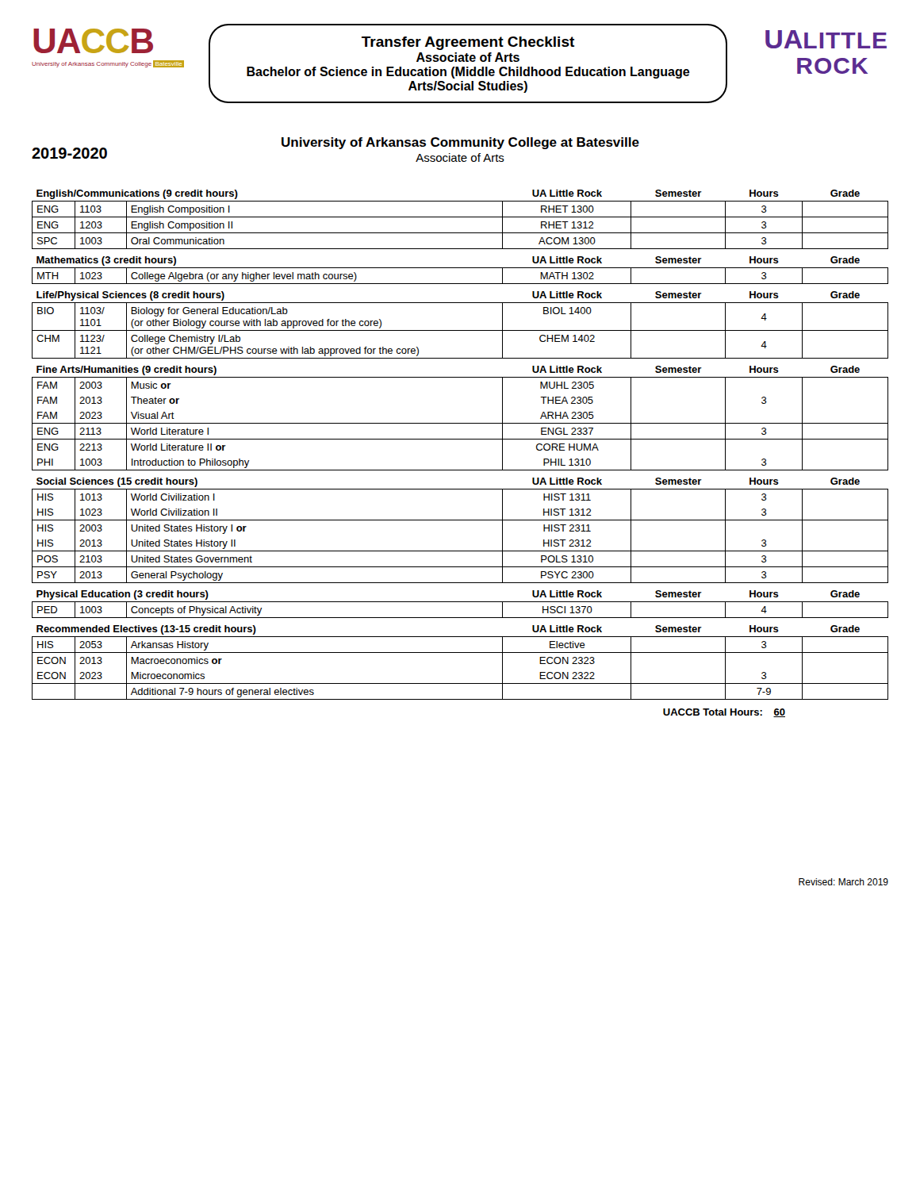UA CC B
University of Arkansas Community College Batesville
Transfer Agreement Checklist
Associate of Arts
Bachelor of Science in Education (Middle Childhood Education Language Arts/Social Studies)
UA LITTLE
ROCK
University of Arkansas Community College at Batesville
Associate of Arts
2019-2020
| English/Communications (9 credit hours) | UA Little Rock | Semester | Hours | Grade |
| ENG | 1103 | English Composition I | RHET 1300 | | 3 | |
| ENG | 1203 | English Composition II | RHET 1312 | | 3 | |
| SPC | 1003 | Oral Communication | ACOM 1300 | | 3 | |
| Mathematics (3 credit hours) | UA Little Rock | Semester | Hours | Grade |
| MTH | 1023 | College Algebra (or any higher level math course) | MATH 1302 | | 3 | |
| Life/Physical Sciences (8 credit hours) | UA Little Rock | Semester | Hours | Grade |
| BIO | 1103/ 1101 | Biology for General Education/Lab (or other Biology course with lab approved for the core) | BIOL 1400 | | 4 | |
| CHM | 1123/ 1121 | College Chemistry I/Lab (or other CHM/GEL/PHS course with lab approved for the core) | CHEM 1402 | | 4 | |
| Fine Arts/Humanities (9 credit hours) | UA Little Rock | Semester | Hours | Grade |
| FAM | 2003 | Music or | MUHL 2305 | | | |
| FAM | 2013 | Theater or | THEA 2305 | | 3 | |
| FAM | 2023 | Visual Art | ARHA 2305 | | | |
| ENG | 2113 | World Literature I | ENGL 2337 | | 3 | |
| ENG | 2213 | World Literature II or | CORE HUMA | | | |
| PHI | 1003 | Introduction to Philosophy | PHIL 1310 | | 3 | |
| Social Sciences (15 credit hours) | UA Little Rock | Semester | Hours | Grade |
| HIS | 1013 | World Civilization I | HIST 1311 | | 3 | |
| HIS | 1023 | World Civilization II | HIST 1312 | | 3 | |
| HIS | 2003 | United States History I or | HIST 2311 | | | |
| HIS | 2013 | United States History II | HIST 2312 | | 3 | |
| POS | 2103 | United States Government | POLS 1310 | | 3 | |
| PSY | 2013 | General Psychology | PSYC 2300 | | 3 | |
| Physical Education (3 credit hours) | UA Little Rock | Semester | Hours | Grade |
| PED | 1003 | Concepts of Physical Activity | HSCI 1370 | | 4 | |
| Recommended Electives (13-15 credit hours) | UA Little Rock | Semester | Hours | Grade |
| HIS | 2053 | Arkansas History | Elective | | 3 | |
| ECON | 2013 | Macroeconomics or | ECON 2323 | | | |
| ECON | 2023 | Microeconomics | ECON 2322 | | 3 | |
| | | Additional 7-9 hours of general electives | | | 7-9 | |
UACCB Total Hours: 60
Revised: March 2019